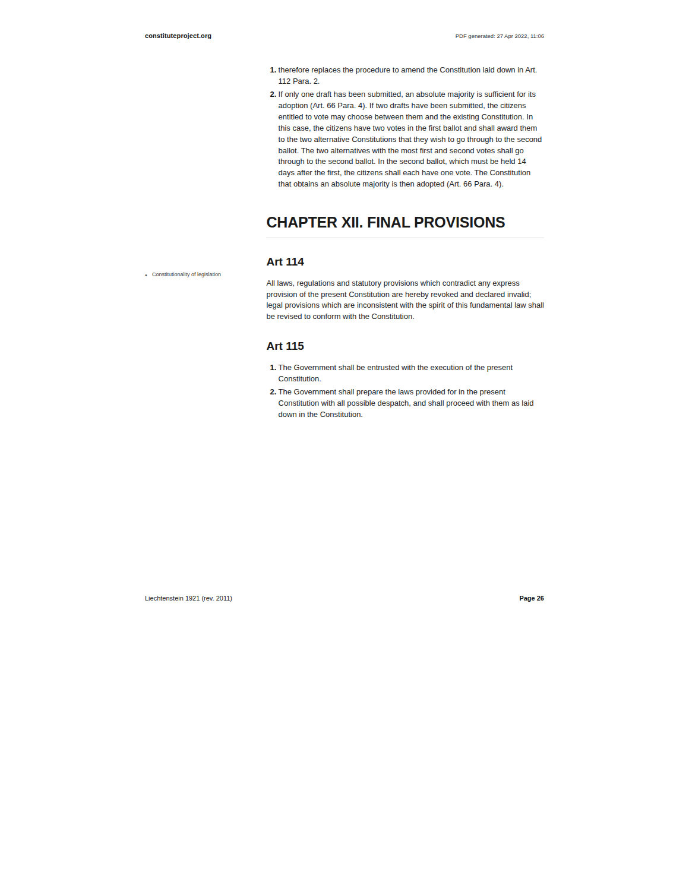constituteproject.org
PDF generated: 27 Apr 2022, 11:06
Constitutionality of legislation
therefore replaces the procedure to amend the Constitution laid down in Art. 112 Para. 2.
If only one draft has been submitted, an absolute majority is sufficient for its adoption (Art. 66 Para. 4). If two drafts have been submitted, the citizens entitled to vote may choose between them and the existing Constitution. In this case, the citizens have two votes in the first ballot and shall award them to the two alternative Constitutions that they wish to go through to the second ballot. The two alternatives with the most first and second votes shall go through to the second ballot. In the second ballot, which must be held 14 days after the first, the citizens shall each have one vote. The Constitution that obtains an absolute majority is then adopted (Art. 66 Para. 4).
CHAPTER XII. FINAL PROVISIONS
Art 114
All laws, regulations and statutory provisions which contradict any express provision of the present Constitution are hereby revoked and declared invalid; legal provisions which are inconsistent with the spirit of this fundamental law shall be revised to conform with the Constitution.
Art 115
The Government shall be entrusted with the execution of the present Constitution.
The Government shall prepare the laws provided for in the present Constitution with all possible despatch, and shall proceed with them as laid down in the Constitution.
Liechtenstein 1921 (rev. 2011)
Page 26